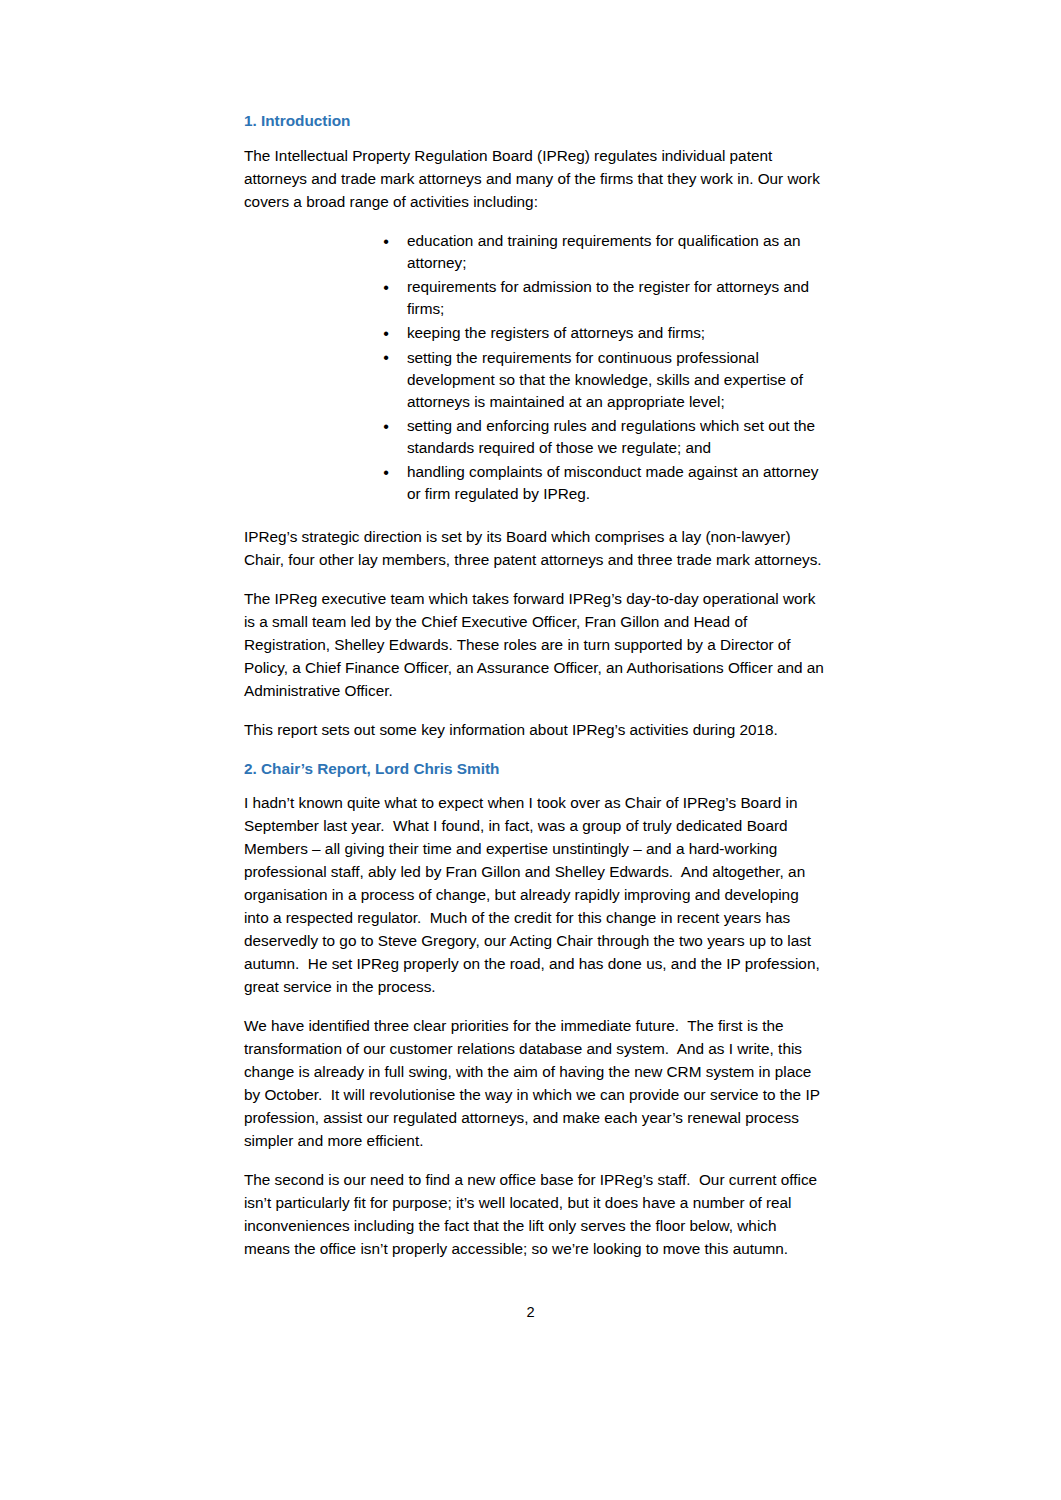1. Introduction
The Intellectual Property Regulation Board (IPReg) regulates individual patent attorneys and trade mark attorneys and many of the firms that they work in. Our work covers a broad range of activities including:
education and training requirements for qualification as an attorney;
requirements for admission to the register for attorneys and firms;
keeping the registers of attorneys and firms;
setting the requirements for continuous professional development so that the knowledge, skills and expertise of attorneys is maintained at an appropriate level;
setting and enforcing rules and regulations which set out the standards required of those we regulate; and
handling complaints of misconduct made against an attorney or firm regulated by IPReg.
IPReg’s strategic direction is set by its Board which comprises a lay (non-lawyer) Chair, four other lay members, three patent attorneys and three trade mark attorneys.
The IPReg executive team which takes forward IPReg’s day-to-day operational work is a small team led by the Chief Executive Officer, Fran Gillon and Head of Registration, Shelley Edwards. These roles are in turn supported by a Director of Policy, a Chief Finance Officer, an Assurance Officer, an Authorisations Officer and an Administrative Officer.
This report sets out some key information about IPReg’s activities during 2018.
2. Chair’s Report, Lord Chris Smith
I hadn’t known quite what to expect when I took over as Chair of IPReg’s Board in September last year. What I found, in fact, was a group of truly dedicated Board Members – all giving their time and expertise unstintingly – and a hard-working professional staff, ably led by Fran Gillon and Shelley Edwards. And altogether, an organisation in a process of change, but already rapidly improving and developing into a respected regulator. Much of the credit for this change in recent years has deservedly to go to Steve Gregory, our Acting Chair through the two years up to last autumn. He set IPReg properly on the road, and has done us, and the IP profession, great service in the process.
We have identified three clear priorities for the immediate future. The first is the transformation of our customer relations database and system. And as I write, this change is already in full swing, with the aim of having the new CRM system in place by October. It will revolutionise the way in which we can provide our service to the IP profession, assist our regulated attorneys, and make each year’s renewal process simpler and more efficient.
The second is our need to find a new office base for IPReg’s staff. Our current office isn’t particularly fit for purpose; it’s well located, but it does have a number of real inconveniences including the fact that the lift only serves the floor below, which means the office isn’t properly accessible; so we’re looking to move this autumn.
2